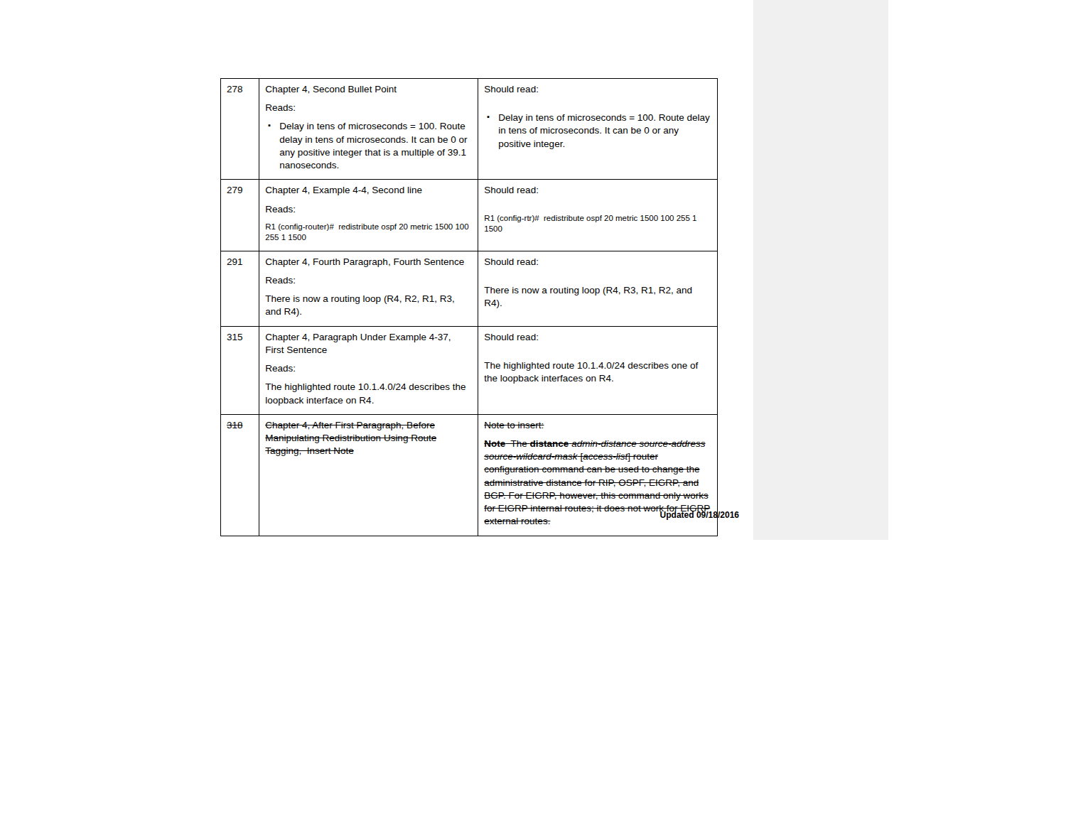| 278 | Chapter 4, Second Bullet Point Reads: Delay in tens of microseconds = 100. Route delay in tens of microseconds. It can be 0 or any positive integer that is a multiple of 39.1 nanoseconds. | Should read: Delay in tens of microseconds = 100. Route delay in tens of microseconds. It can be 0 or any positive integer. |
| 279 | Chapter 4, Example 4-4, Second line Reads: R1 (config-router)# redistribute ospf 20 metric 1500 100 255 1 1500 | Should read: R1 (config-rtr)# redistribute ospf 20 metric 1500 100 255 1 1500 |
| 291 | Chapter 4, Fourth Paragraph, Fourth Sentence Reads: There is now a routing loop (R4, R2, R1, R3, and R4). | Should read: There is now a routing loop (R4, R3, R1, R2, and R4). |
| 315 | Chapter 4, Paragraph Under Example 4-37, First Sentence Reads: The highlighted route 10.1.4.0/24 describes the loopback interface on R4. | Should read: The highlighted route 10.1.4.0/24 describes one of the loopback interfaces on R4. |
| 318 | Chapter 4, After First Paragraph, Before Manipulating Redistribution Using Route Tagging, Insert Note | Note to insert: Note The distance admin-distance source-address source-wildcard-mask [ access-list ] router configuration command can be used to change the administrative distance for RIP, OSPF, EIGRP, and BGP. For EIGRP, however, this command only works for EIGRP internal routes; it does not work for EIGRP external routes. |
Updated 09/18/2016